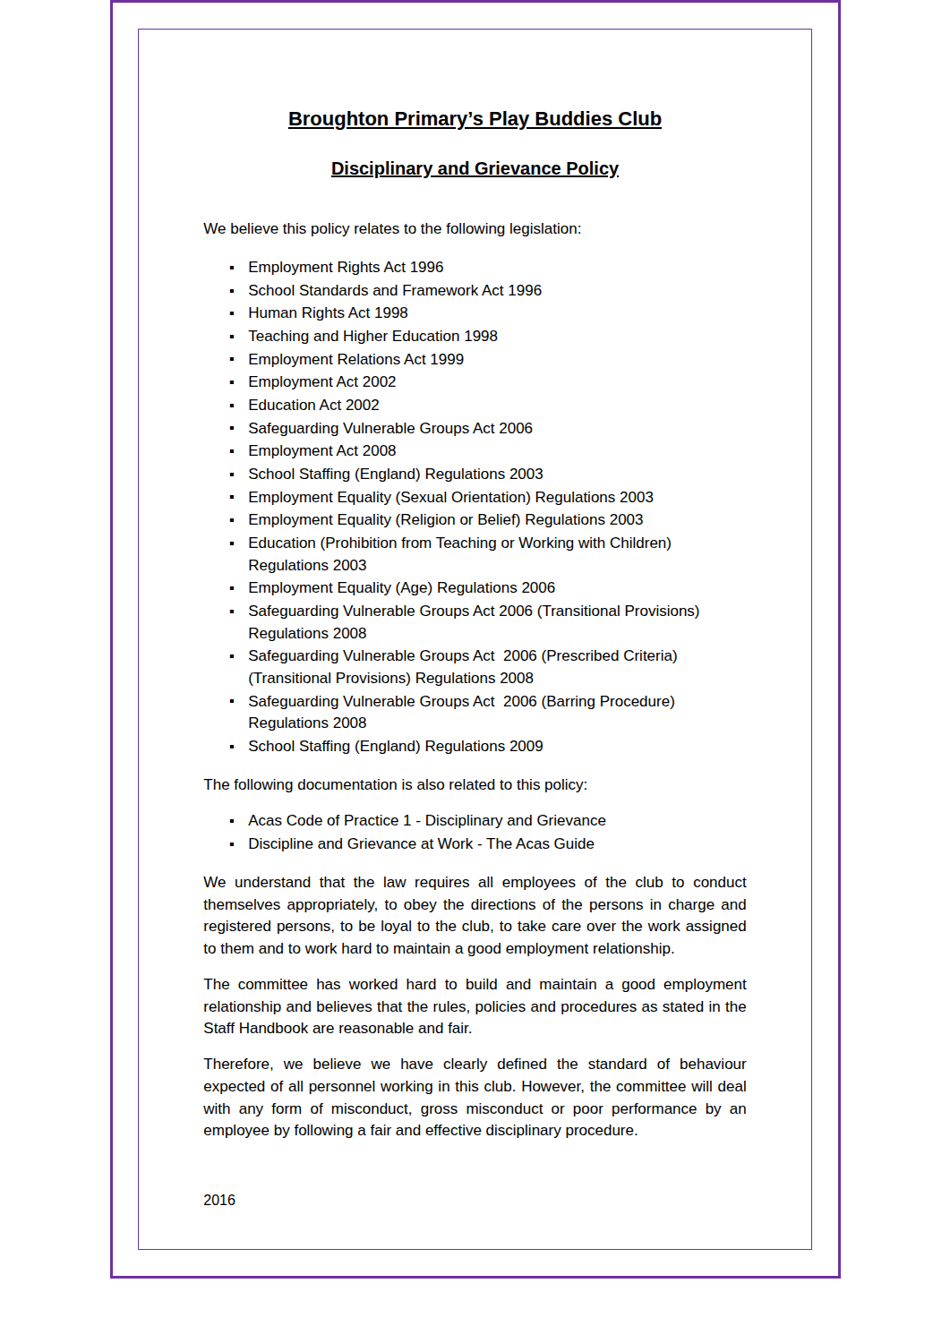Broughton Primary’s Play Buddies Club
Disciplinary and Grievance Policy
We believe this policy relates to the following legislation:
Employment Rights Act 1996
School Standards and Framework Act 1996
Human Rights Act 1998
Teaching and Higher Education 1998
Employment Relations Act 1999
Employment Act 2002
Education Act 2002
Safeguarding Vulnerable Groups Act 2006
Employment Act 2008
School Staffing (England) Regulations 2003
Employment Equality (Sexual Orientation) Regulations 2003
Employment Equality (Religion or Belief) Regulations 2003
Education (Prohibition from Teaching or Working with Children) Regulations 2003
Employment Equality (Age) Regulations 2006
Safeguarding Vulnerable Groups Act 2006 (Transitional Provisions) Regulations 2008
Safeguarding Vulnerable Groups Act 2006 (Prescribed Criteria) (Transitional Provisions) Regulations 2008
Safeguarding Vulnerable Groups Act 2006 (Barring Procedure) Regulations 2008
School Staffing (England) Regulations 2009
The following documentation is also related to this policy:
Acas Code of Practice 1 - Disciplinary and Grievance
Discipline and Grievance at Work - The Acas Guide
We understand that the law requires all employees of the club to conduct themselves appropriately, to obey the directions of the persons in charge and registered persons, to be loyal to the club, to take care over the work assigned to them and to work hard to maintain a good employment relationship.
The committee has worked hard to build and maintain a good employment relationship and believes that the rules, policies and procedures as stated in the Staff Handbook are reasonable and fair.
Therefore, we believe we have clearly defined the standard of behaviour expected of all personnel working in this club. However, the committee will deal with any form of misconduct, gross misconduct or poor performance by an employee by following a fair and effective disciplinary procedure.
2016